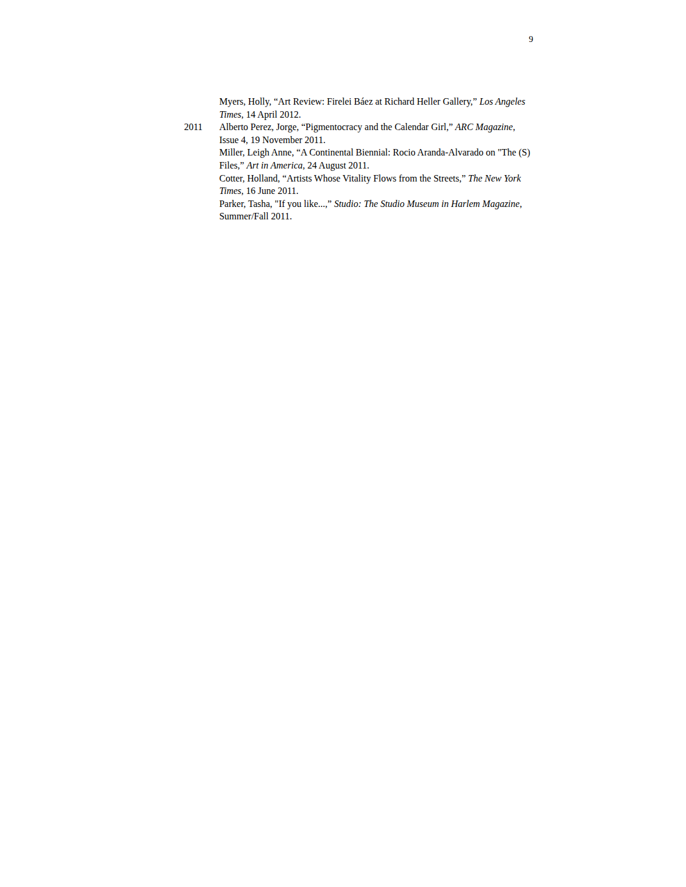9
Myers, Holly, “Art Review: Firelei Báez at Richard Heller Gallery,” Los Angeles Times, 14 April 2012.
2011
Alberto Perez, Jorge, “Pigmentocracy and the Calendar Girl,” ARC Magazine, Issue 4, 19 November 2011.
Miller, Leigh Anne, “A Continental Biennial: Rocio Aranda-Alvarado on "The (S) Files,” Art in America, 24 August 2011.
Cotter, Holland, “Artists Whose Vitality Flows from the Streets,” The New York Times, 16 June 2011.
Parker, Tasha, "If you like...,” Studio: The Studio Museum in Harlem Magazine, Summer/Fall 2011.